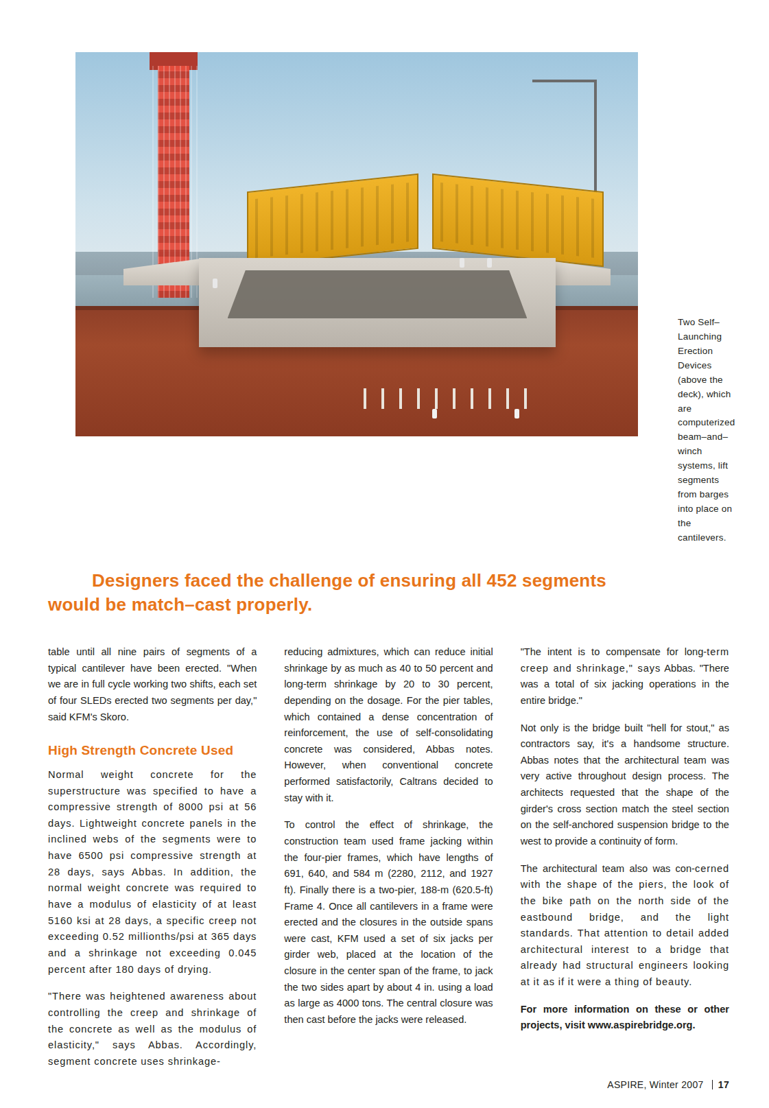Two Self–Launching Erection Devices (above the deck), which are computerized beam–and–winch systems, lift segments from barges into place on the cantilevers.
Designers faced the challenge of ensuring all 452 segments
would be match–cast properly.
table until all nine pairs of segments of a typical cantilever have been erected. "When we are in full cycle working two shifts, each set of four SLEDs erected two segments per day," said KFM's Skoro.
High Strength Concrete Used
Normal weight concrete for the superstructure was specified to have a compressive strength of 8000 psi at 56 days. Lightweight concrete panels in the inclined webs of the segments were to have 6500 psi compressive strength at 28 days, says Abbas. In addition, the normal weight concrete was required to have a modulus of elasticity of at least 5160 ksi at 28 days, a specific creep not exceeding 0.52 millionths/psi at 365 days and a shrinkage not exceeding 0.045 percent after 180 days of drying.
"There was heightened awareness about controlling the creep and shrinkage of the concrete as well as the modulus of elasticity," says Abbas. Accordingly, segment concrete uses shrinkage-
reducing admixtures, which can reduce initial shrinkage by as much as 40 to 50 percent and long-term shrinkage by 20 to 30 percent, depending on the dosage. For the pier tables, which contained a dense concentration of reinforcement, the use of self-consolidating concrete was considered, Abbas notes. However, when conventional concrete performed satisfactorily, Caltrans decided to stay with it.
To control the effect of shrinkage, the construction team used frame jacking within the four-pier frames, which have lengths of 691, 640, and 584 m (2280, 2112, and 1927 ft). Finally there is a two-pier, 188-m (620.5-ft) Frame 4. Once all cantilevers in a frame were erected and the closures in the outside spans were cast, KFM used a set of six jacks per girder web, placed at the location of the closure in the center span of the frame, to jack the two sides apart by about 4 in. using a load as large as 4000 tons. The central closure was then cast before the jacks were released.
"The intent is to compensate for long-term creep and shrinkage," says Abbas. "There was a total of six jacking operations in the entire bridge."
Not only is the bridge built "hell for stout," as contractors say, it's a handsome structure. Abbas notes that the architectural team was very active throughout design process. The architects requested that the shape of the girder's cross section match the steel section on the self-anchored suspension bridge to the west to provide a continuity of form.
The architectural team also was con-cerned with the shape of the piers, the look of the bike path on the north side of the eastbound bridge, and the light standards. That attention to detail added architectural interest to a bridge that already had structural engineers looking at it as if it were a thing of beauty.
For more information on these or other projects, visit www.aspirebridge.org.
ASPIRE, Winter 2007 17